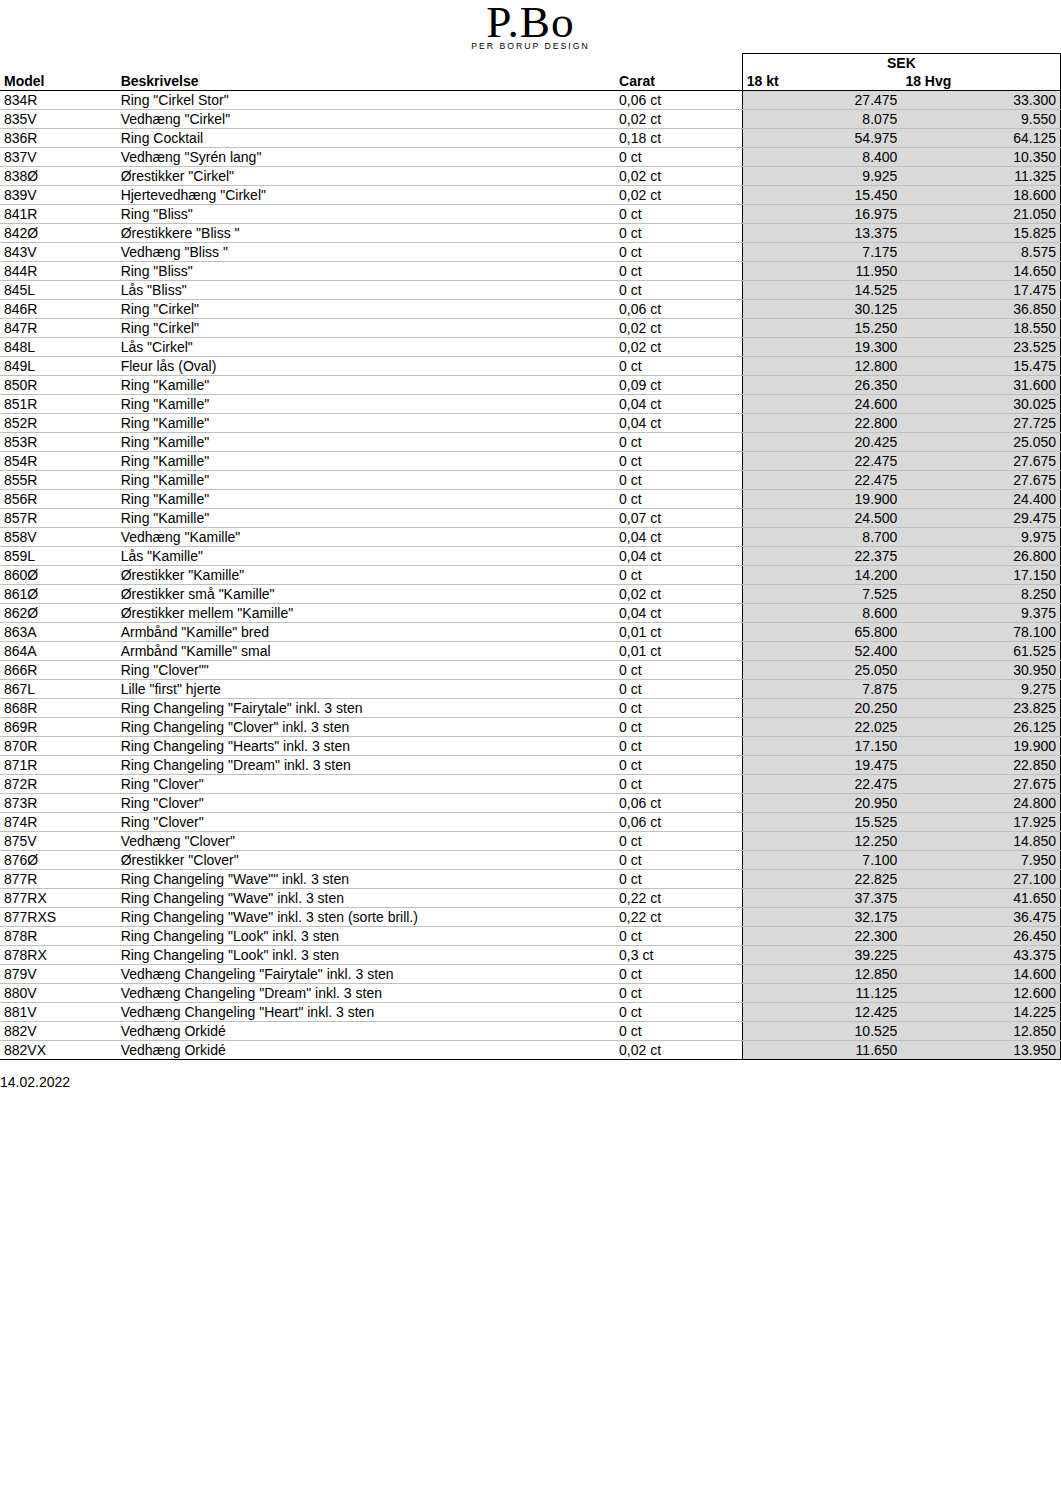P.Bo
PER BORUP DESIGN
| | | | SEK |
| --- | --- | --- | --- |
| Model | Beskrivelse | Carat | 18 kt | 18 Hvg |
| 834R | Ring "Cirkel Stor" | 0,06 ct | 27.475 | 33.300 |
| 835V | Vedhæng "Cirkel" | 0,02 ct | 8.075 | 9.550 |
| 836R | Ring Cocktail | 0,18 ct | 54.975 | 64.125 |
| 837V | Vedhæng "Syrén lang" | 0 ct | 8.400 | 10.350 |
| 838Ø | Ørestikker "Cirkel" | 0,02 ct | 9.925 | 11.325 |
| 839V | Hjertevedhæng "Cirkel" | 0,02 ct | 15.450 | 18.600 |
| 841R | Ring "Bliss" | 0 ct | 16.975 | 21.050 |
| 842Ø | Ørestikkere "Bliss " | 0 ct | 13.375 | 15.825 |
| 843V | Vedhæng "Bliss " | 0 ct | 7.175 | 8.575 |
| 844R | Ring "Bliss" | 0 ct | 11.950 | 14.650 |
| 845L | Lås "Bliss" | 0 ct | 14.525 | 17.475 |
| 846R | Ring "Cirkel" | 0,06 ct | 30.125 | 36.850 |
| 847R | Ring "Cirkel" | 0,02 ct | 15.250 | 18.550 |
| 848L | Lås "Cirkel" | 0,02 ct | 19.300 | 23.525 |
| 849L | Fleur lås (Oval) | 0 ct | 12.800 | 15.475 |
| 850R | Ring "Kamille" | 0,09 ct | 26.350 | 31.600 |
| 851R | Ring "Kamille" | 0,04 ct | 24.600 | 30.025 |
| 852R | Ring "Kamille" | 0,04 ct | 22.800 | 27.725 |
| 853R | Ring "Kamille" | 0 ct | 20.425 | 25.050 |
| 854R | Ring "Kamille" | 0 ct | 22.475 | 27.675 |
| 855R | Ring "Kamille" | 0 ct | 22.475 | 27.675 |
| 856R | Ring "Kamille" | 0 ct | 19.900 | 24.400 |
| 857R | Ring "Kamille" | 0,07 ct | 24.500 | 29.475 |
| 858V | Vedhæng "Kamille" | 0,04 ct | 8.700 | 9.975 |
| 859L | Lås "Kamille" | 0,04 ct | 22.375 | 26.800 |
| 860Ø | Ørestikker "Kamille" | 0 ct | 14.200 | 17.150 |
| 861Ø | Ørestikker små "Kamille" | 0,02 ct | 7.525 | 8.250 |
| 862Ø | Ørestikker mellem "Kamille" | 0,04 ct | 8.600 | 9.375 |
| 863A | Armbånd "Kamille" bred | 0,01 ct | 65.800 | 78.100 |
| 864A | Armbånd "Kamille" smal | 0,01 ct | 52.400 | 61.525 |
| 866R | Ring "Clover"" | 0 ct | 25.050 | 30.950 |
| 867L | Lille "first" hjerte | 0 ct | 7.875 | 9.275 |
| 868R | Ring Changeling "Fairytale" inkl. 3 sten | 0 ct | 20.250 | 23.825 |
| 869R | Ring Changeling "Clover" inkl. 3 sten | 0 ct | 22.025 | 26.125 |
| 870R | Ring Changeling "Hearts" inkl. 3 sten | 0 ct | 17.150 | 19.900 |
| 871R | Ring Changeling "Dream" inkl. 3 sten | 0 ct | 19.475 | 22.850 |
| 872R | Ring "Clover" | 0 ct | 22.475 | 27.675 |
| 873R | Ring "Clover" | 0,06 ct | 20.950 | 24.800 |
| 874R | Ring "Clover" | 0,06 ct | 15.525 | 17.925 |
| 875V | Vedhæng "Clover" | 0 ct | 12.250 | 14.850 |
| 876Ø | Ørestikker "Clover" | 0 ct | 7.100 | 7.950 |
| 877R | Ring Changeling "Wave"" inkl. 3 sten | 0 ct | 22.825 | 27.100 |
| 877RX | Ring Changeling "Wave" inkl. 3 sten | 0,22 ct | 37.375 | 41.650 |
| 877RXS | Ring Changeling "Wave" inkl. 3 sten (sorte brill.) | 0,22 ct | 32.175 | 36.475 |
| 878R | Ring Changeling "Look" inkl. 3 sten | 0 ct | 22.300 | 26.450 |
| 878RX | Ring Changeling "Look" inkl. 3 sten | 0,3 ct | 39.225 | 43.375 |
| 879V | Vedhæng Changeling "Fairytale" inkl. 3 sten | 0 ct | 12.850 | 14.600 |
| 880V | Vedhæng Changeling "Dream" inkl. 3 sten | 0 ct | 11.125 | 12.600 |
| 881V | Vedhæng Changeling "Heart" inkl. 3 sten | 0 ct | 12.425 | 14.225 |
| 882V | Vedhæng Orkidé | 0 ct | 10.525 | 12.850 |
| 882VX | Vedhæng Orkidé | 0,02 ct | 11.650 | 13.950 |
14.02.2022